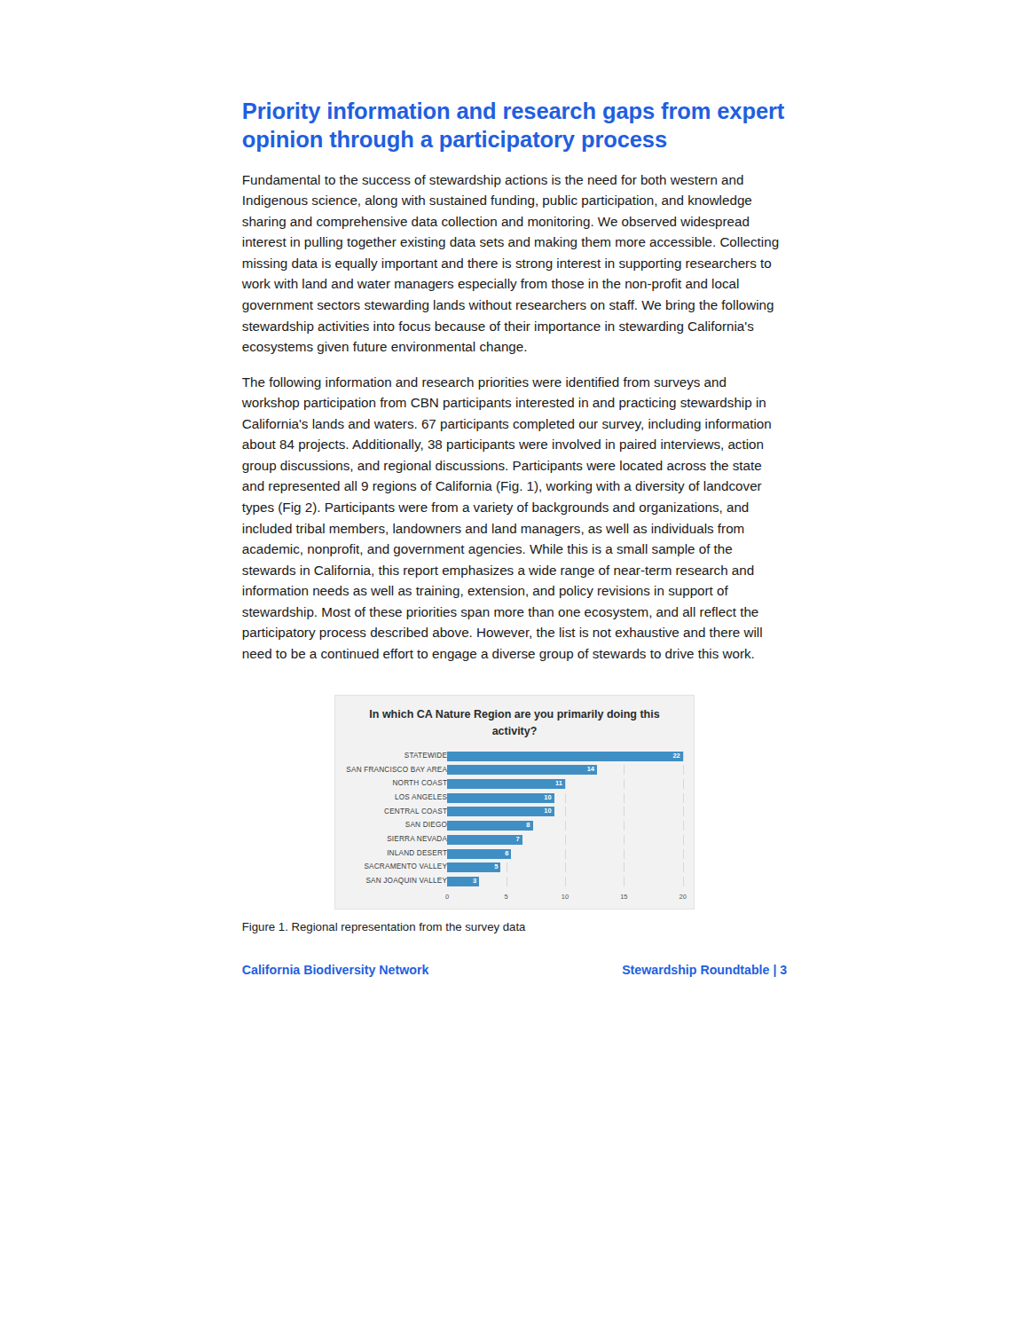Priority information and research gaps from expert opinion through a participatory process
Fundamental to the success of stewardship actions is the need for both western and Indigenous science, along with sustained funding, public participation, and knowledge sharing and comprehensive data collection and monitoring. We observed widespread interest in pulling together existing data sets and making them more accessible. Collecting missing data is equally important and there is strong interest in supporting researchers to work with land and water managers especially from those in the non-profit and local government sectors stewarding lands without researchers on staff. We bring the following stewardship activities into focus because of their importance in stewarding California's ecosystems given future environmental change.
The following information and research priorities were identified from surveys and workshop participation from CBN participants interested in and practicing stewardship in California's lands and waters. 67 participants completed our survey, including information about 84 projects. Additionally, 38 participants were involved in paired interviews, action group discussions, and regional discussions. Participants were located across the state and represented all 9 regions of California (Fig. 1), working with a diversity of landcover types (Fig 2). Participants were from a variety of backgrounds and organizations, and included tribal members, landowners and land managers, as well as individuals from academic, nonprofit, and government agencies. While this is a small sample of the stewards in California, this report emphasizes a wide range of near-term research and information needs as well as training, extension, and policy revisions in support of stewardship. Most of these priorities span more than one ecosystem, and all reflect the participatory process described above. However, the list is not exhaustive and there will need to be a continued effort to engage a diverse group of stewards to drive this work.
In which CA Nature Region are you primarily doing this activity?
| STATEWIDE | 22 |
| SAN FRANCISCO BAY AREA | 14 |
| NORTH COAST | 11 |
| LOS ANGELES | 10 |
| CENTRAL COAST | 10 |
| SAN DIEGO | 8 |
| SIERRA NEVADA | 7 |
| INLAND DESERT | 6 |
| SACRAMENTO VALLEY | 5 |
| SAN JOAQUIN VALLEY | 3 |
| | 0 5 10 15 20 |
Figure 1. Regional representation from the survey data
California Biodiversity Network
Stewardship Roundtable | 3